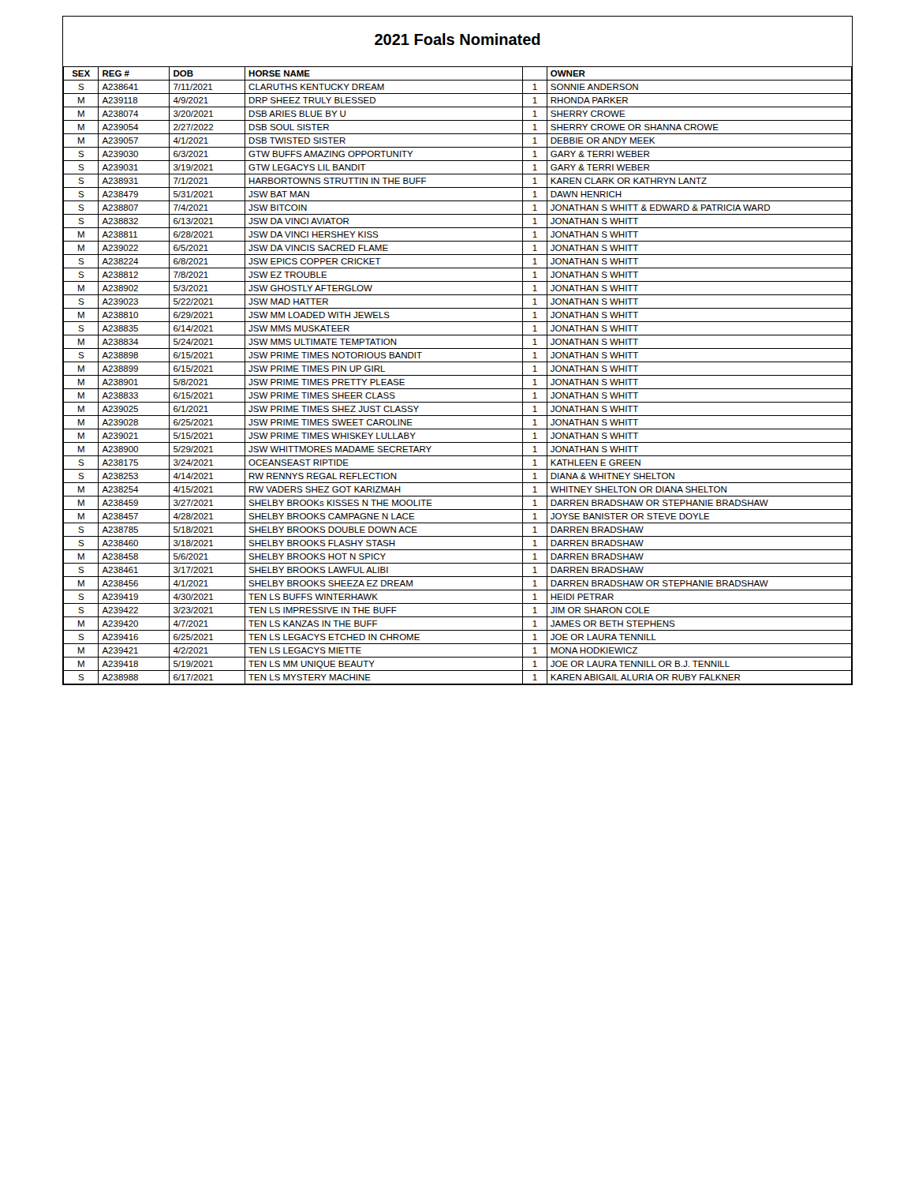2021 Foals Nominated
| SEX | REG # | DOB | HORSE NAME | | OWNER |
| --- | --- | --- | --- | --- | --- |
| S | A238641 | 7/11/2021 | CLARUTHS KENTUCKY DREAM | 1 | SONNIE ANDERSON |
| M | A239118 | 4/9/2021 | DRP SHEEZ TRULY BLESSED | 1 | RHONDA PARKER |
| M | A238074 | 3/20/2021 | DSB ARIES BLUE BY U | 1 | SHERRY CROWE |
| M | A239054 | 2/27/2022 | DSB SOUL SISTER | 1 | SHERRY CROWE OR SHANNA CROWE |
| M | A239057 | 4/1/2021 | DSB TWISTED SISTER | 1 | DEBBIE OR ANDY MEEK |
| S | A239030 | 6/3/2021 | GTW BUFFS AMAZING OPPORTUNITY | 1 | GARY & TERRI WEBER |
| S | A239031 | 3/19/2021 | GTW LEGACYS LIL BANDIT | 1 | GARY & TERRI WEBER |
| S | A238931 | 7/1/2021 | HARBORTOWNS STRUTTIN IN THE BUFF | 1 | KAREN CLARK OR KATHRYN LANTZ |
| S | A238479 | 5/31/2021 | JSW BAT MAN | 1 | DAWN HENRICH |
| S | A238807 | 7/4/2021 | JSW BITCOIN | 1 | JONATHAN S WHITT & EDWARD & PATRICIA WARD |
| S | A238832 | 6/13/2021 | JSW DA VINCI AVIATOR | 1 | JONATHAN S WHITT |
| M | A238811 | 6/28/2021 | JSW DA VINCI HERSHEY KISS | 1 | JONATHAN S WHITT |
| M | A239022 | 6/5/2021 | JSW DA VINCIS SACRED FLAME | 1 | JONATHAN S WHITT |
| S | A238224 | 6/8/2021 | JSW EPICS COPPER CRICKET | 1 | JONATHAN S WHITT |
| S | A238812 | 7/8/2021 | JSW EZ TROUBLE | 1 | JONATHAN S WHITT |
| M | A238902 | 5/3/2021 | JSW GHOSTLY AFTERGLOW | 1 | JONATHAN S WHITT |
| S | A239023 | 5/22/2021 | JSW MAD HATTER | 1 | JONATHAN S WHITT |
| M | A238810 | 6/29/2021 | JSW MM LOADED WITH JEWELS | 1 | JONATHAN S WHITT |
| S | A238835 | 6/14/2021 | JSW MMS MUSKATEER | 1 | JONATHAN S WHITT |
| M | A238834 | 5/24/2021 | JSW MMS ULTIMATE TEMPTATION | 1 | JONATHAN S WHITT |
| S | A238898 | 6/15/2021 | JSW PRIME TIMES NOTORIOUS BANDIT | 1 | JONATHAN S WHITT |
| M | A238899 | 6/15/2021 | JSW PRIME TIMES PIN UP GIRL | 1 | JONATHAN S WHITT |
| M | A238901 | 5/8/2021 | JSW PRIME TIMES PRETTY PLEASE | 1 | JONATHAN S WHITT |
| M | A238833 | 6/15/2021 | JSW PRIME TIMES SHEER CLASS | 1 | JONATHAN S WHITT |
| M | A239025 | 6/1/2021 | JSW PRIME TIMES SHEZ JUST CLASSY | 1 | JONATHAN S WHITT |
| M | A239028 | 6/25/2021 | JSW PRIME TIMES SWEET CAROLINE | 1 | JONATHAN S WHITT |
| M | A239021 | 5/15/2021 | JSW PRIME TIMES WHISKEY LULLABY | 1 | JONATHAN S WHITT |
| M | A238900 | 5/29/2021 | JSW WHITTMORES MADAME SECRETARY | 1 | JONATHAN S WHITT |
| S | A238175 | 3/24/2021 | OCEANSEAST RIPTIDE | 1 | KATHLEEN E GREEN |
| S | A238253 | 4/14/2021 | RW RENNYS REGAL REFLECTION | 1 | DIANA & WHITNEY SHELTON |
| M | A238254 | 4/15/2021 | RW VADERS SHEZ GOT KARIZMAH | 1 | WHITNEY SHELTON OR DIANA SHELTON |
| M | A238459 | 3/27/2021 | SHELBY BROOKs KISSES N THE MOOLITE | 1 | DARREN BRADSHAW OR STEPHANIE BRADSHAW |
| M | A238457 | 4/28/2021 | SHELBY BROOKS CAMPAGNE N LACE | 1 | JOYSE BANISTER OR STEVE DOYLE |
| S | A238785 | 5/18/2021 | SHELBY BROOKS DOUBLE DOWN ACE | 1 | DARREN BRADSHAW |
| S | A238460 | 3/18/2021 | SHELBY BROOKS FLASHY STASH | 1 | DARREN BRADSHAW |
| M | A238458 | 5/6/2021 | SHELBY BROOKS HOT N SPICY | 1 | DARREN BRADSHAW |
| S | A238461 | 3/17/2021 | SHELBY BROOKS LAWFUL ALIBI | 1 | DARREN BRADSHAW |
| M | A238456 | 4/1/2021 | SHELBY BROOKS SHEEZA EZ DREAM | 1 | DARREN BRADSHAW OR STEPHANIE BRADSHAW |
| S | A239419 | 4/30/2021 | TEN LS BUFFS WINTERHAWK | 1 | HEIDI PETRAR |
| S | A239422 | 3/23/2021 | TEN LS IMPRESSIVE IN THE BUFF | 1 | JIM OR SHARON COLE |
| M | A239420 | 4/7/2021 | TEN LS KANZAS IN THE BUFF | 1 | JAMES OR BETH STEPHENS |
| S | A239416 | 6/25/2021 | TEN LS LEGACYS ETCHED IN CHROME | 1 | JOE OR LAURA TENNILL |
| M | A239421 | 4/2/2021 | TEN LS LEGACYS MIETTE | 1 | MONA HODKIEWICZ |
| M | A239418 | 5/19/2021 | TEN LS MM UNIQUE BEAUTY | 1 | JOE OR LAURA TENNILL OR B.J. TENNILL |
| S | A238988 | 6/17/2021 | TEN LS MYSTERY MACHINE | 1 | KAREN ABIGAIL ALURIA OR RUBY FALKNER |